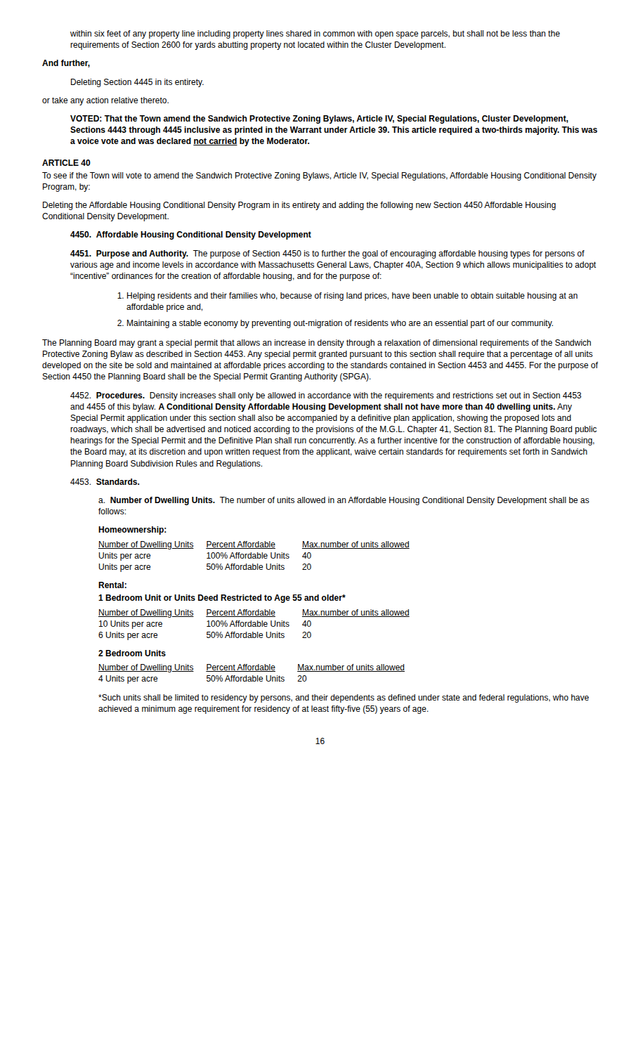within six feet of any property line including property lines shared in common with open space parcels, but shall not be less than the requirements of Section 2600 for yards abutting property not located within the Cluster Development.
And further,
Deleting Section 4445 in its entirety.
or take any action relative thereto.
VOTED: That the Town amend the Sandwich Protective Zoning Bylaws, Article IV, Special Regulations, Cluster Development, Sections 4443 through 4445 inclusive as printed in the Warrant under Article 39. This article required a two-thirds majority. This was a voice vote and was declared not carried by the Moderator.
ARTICLE 40
To see if the Town will vote to amend the Sandwich Protective Zoning Bylaws, Article IV, Special Regulations, Affordable Housing Conditional Density Program, by:
Deleting the Affordable Housing Conditional Density Program in its entirety and adding the following new Section 4450 Affordable Housing Conditional Density Development.
4450. Affordable Housing Conditional Density Development
4451. Purpose and Authority. The purpose of Section 4450 is to further the goal of encouraging affordable housing types for persons of various age and income levels in accordance with Massachusetts General Laws, Chapter 40A, Section 9 which allows municipalities to adopt “incentive” ordinances for the creation of affordable housing, and for the purpose of:
Helping residents and their families who, because of rising land prices, have been unable to obtain suitable housing at an affordable price and,
Maintaining a stable economy by preventing out-migration of residents who are an essential part of our community.
The Planning Board may grant a special permit that allows an increase in density through a relaxation of dimensional requirements of the Sandwich Protective Zoning Bylaw as described in Section 4453. Any special permit granted pursuant to this section shall require that a percentage of all units developed on the site be sold and maintained at affordable prices according to the standards contained in Section 4453 and 4455. For the purpose of Section 4450 the Planning Board shall be the Special Permit Granting Authority (SPGA).
4452. Procedures. Density increases shall only be allowed in accordance with the requirements and restrictions set out in Section 4453 and 4455 of this bylaw. A Conditional Density Affordable Housing Development shall not have more than 40 dwelling units. Any Special Permit application under this section shall also be accompanied by a definitive plan application, showing the proposed lots and roadways, which shall be advertised and noticed according to the provisions of the M.G.L. Chapter 41, Section 81. The Planning Board public hearings for the Special Permit and the Definitive Plan shall run concurrently. As a further incentive for the construction of affordable housing, the Board may, at its discretion and upon written request from the applicant, waive certain standards for requirements set forth in Sandwich Planning Board Subdivision Rules and Regulations.
4453. Standards.
a. Number of Dwelling Units. The number of units allowed in an Affordable Housing Conditional Density Development shall be as follows:
Homeownership:
| Number of Dwelling Units | Percent Affordable | Max.number of units allowed |
| --- | --- | --- |
| Units per acre | 100% Affordable Units | 40 |
| Units per acre | 50% Affordable Units | 20 |
Rental:
1 Bedroom Unit or Units Deed Restricted to Age 55 and older*
| Number of Dwelling Units | Percent Affordable | Max.number of units allowed |
| --- | --- | --- |
| 10 Units per acre | 100% Affordable Units | 40 |
| 6 Units per acre | 50% Affordable Units | 20 |
2 Bedroom Units
| Number of Dwelling Units | Percent Affordable | Max.number of units allowed |
| --- | --- | --- |
| 4 Units per acre | 50% Affordable Units | 20 |
*Such units shall be limited to residency by persons, and their dependents as defined under state and federal regulations, who have achieved a minimum age requirement for residency of at least fifty-five (55) years of age.
16